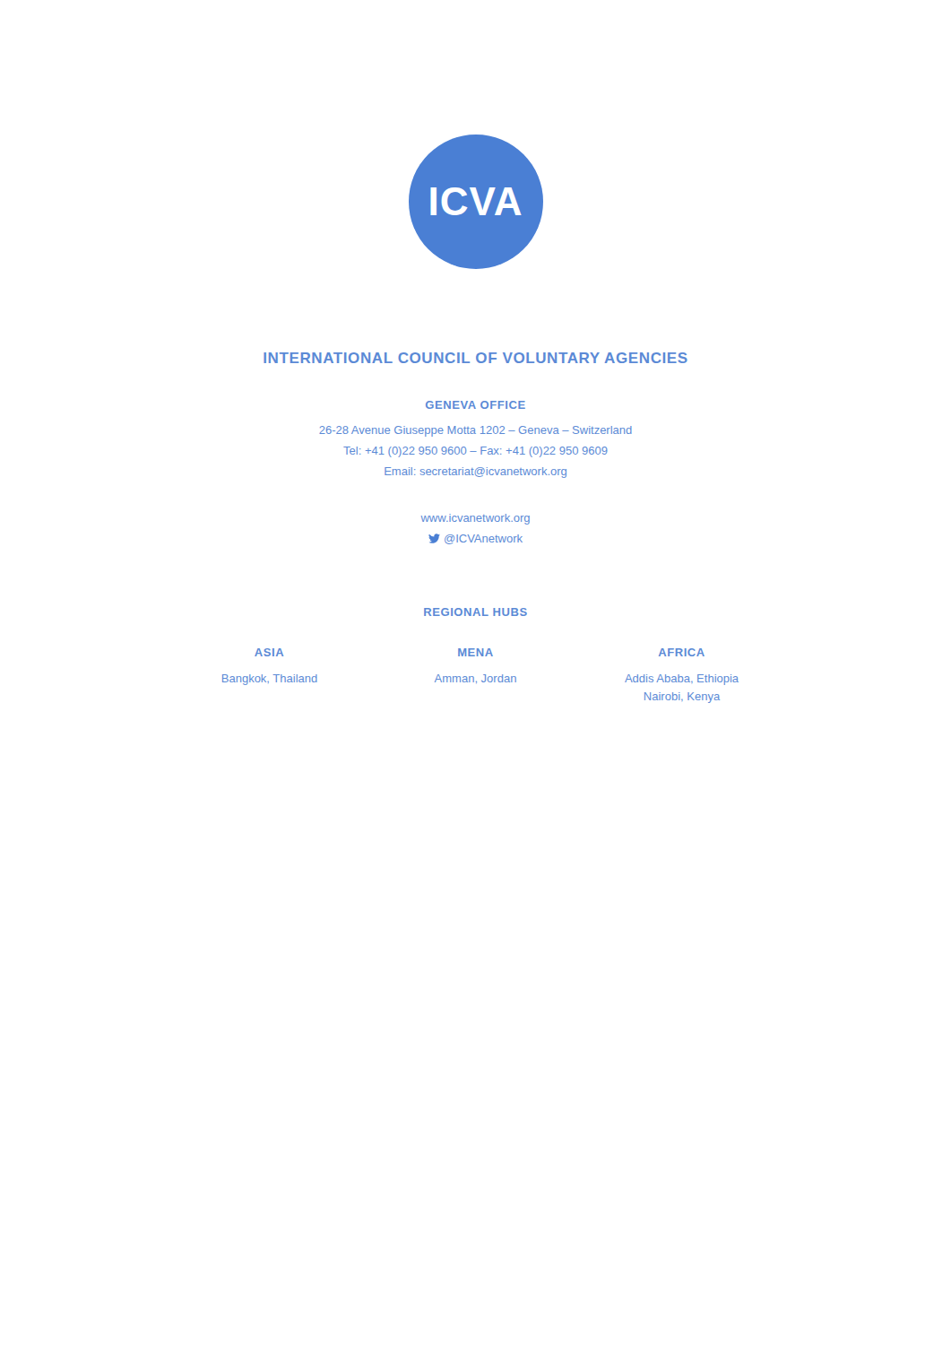ICVA
INTERNATIONAL COUNCIL OF VOLUNTARY AGENCIES
GENEVA OFFICE
26-28 Avenue Giuseppe Motta 1202 – Geneva – Switzerland
Tel: +41 (0)22 950 9600 – Fax: +41 (0)22 950 9609
Email: secretariat@icvanetwork.org
www.icvanetwork.org
@ICVAnetwork
REGIONAL HUBS
ASIA
Bangkok, Thailand
MENA
Amman, Jordan
AFRICA
Addis Ababa, Ethiopia
Nairobi, Kenya